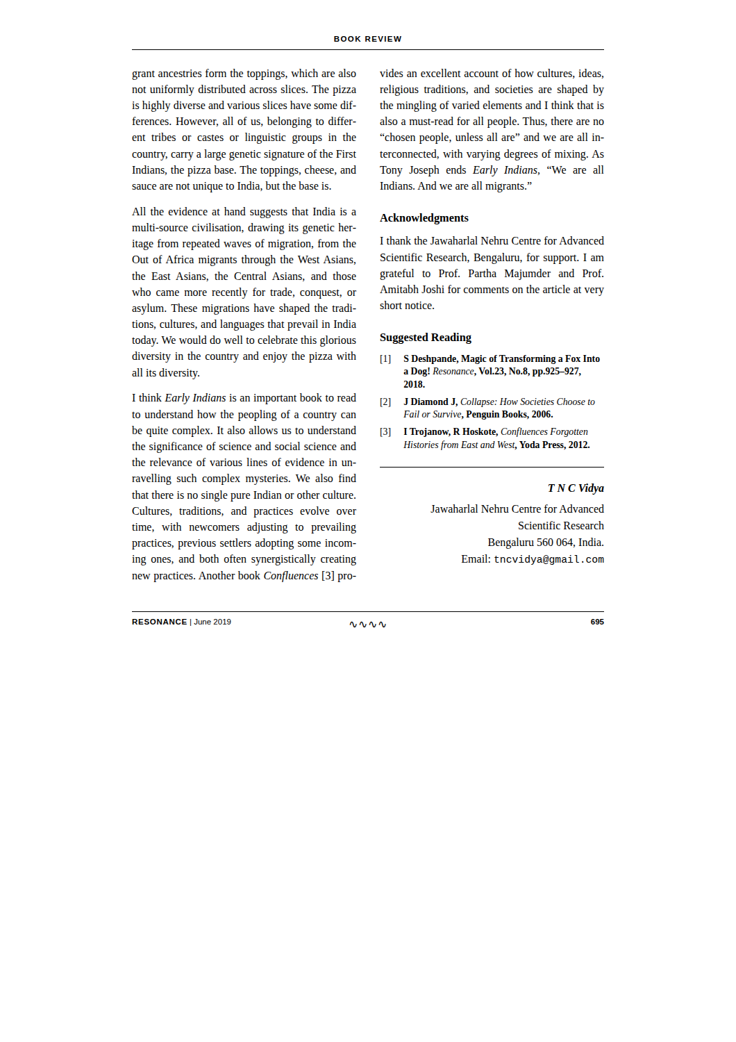BOOK REVIEW
grant ancestries form the toppings, which are also not uniformly distributed across slices. The pizza is highly diverse and various slices have some differences. However, all of us, belonging to different tribes or castes or linguistic groups in the country, carry a large genetic signature of the First Indians, the pizza base. The toppings, cheese, and sauce are not unique to India, but the base is.
All the evidence at hand suggests that India is a multi-source civilisation, drawing its genetic heritage from repeated waves of migration, from the Out of Africa migrants through the West Asians, the East Asians, the Central Asians, and those who came more recently for trade, conquest, or asylum. These migrations have shaped the traditions, cultures, and languages that prevail in India today. We would do well to celebrate this glorious diversity in the country and enjoy the pizza with all its diversity.
I think Early Indians is an important book to read to understand how the peopling of a country can be quite complex. It also allows us to understand the significance of science and social science and the relevance of various lines of evidence in unravelling such complex mysteries. We also find that there is no single pure Indian or other culture. Cultures, traditions, and practices evolve over time, with newcomers adjusting to prevailing practices, previous settlers adopting some incoming ones, and both often synergistically creating new practices. Another book Confluences [3] provides an excellent account of how cultures, ideas, religious traditions, and societies are shaped by the mingling of varied elements and I think that is also a must-read for all people. Thus, there are no “chosen people, unless all are” and we are all interconnected, with varying degrees of mixing. As Tony Joseph ends Early Indians, “We are all Indians. And we are all migrants.”
Acknowledgments
I thank the Jawaharlal Nehru Centre for Advanced Scientific Research, Bengaluru, for support. I am grateful to Prof. Partha Majumder and Prof. Amitabh Joshi for comments on the article at very short notice.
Suggested Reading
[1] S Deshpande, Magic of Transforming a Fox Into a Dog! Resonance, Vol.23, No.8, pp.925–927, 2018.
[2] J Diamond J, Collapse: How Societies Choose to Fail or Survive, Penguin Books, 2006.
[3] I Trojanow, R Hoskote, Confluences Forgotten Histories from East and West, Yoda Press, 2012.
T N C Vidya
Jawaharlal Nehru Centre for Advanced
Scientific Research
Bengaluru 560 064, India.
Email: tncvidya@gmail.com
RESONANCE | June 2019
∿∿∿∿
695